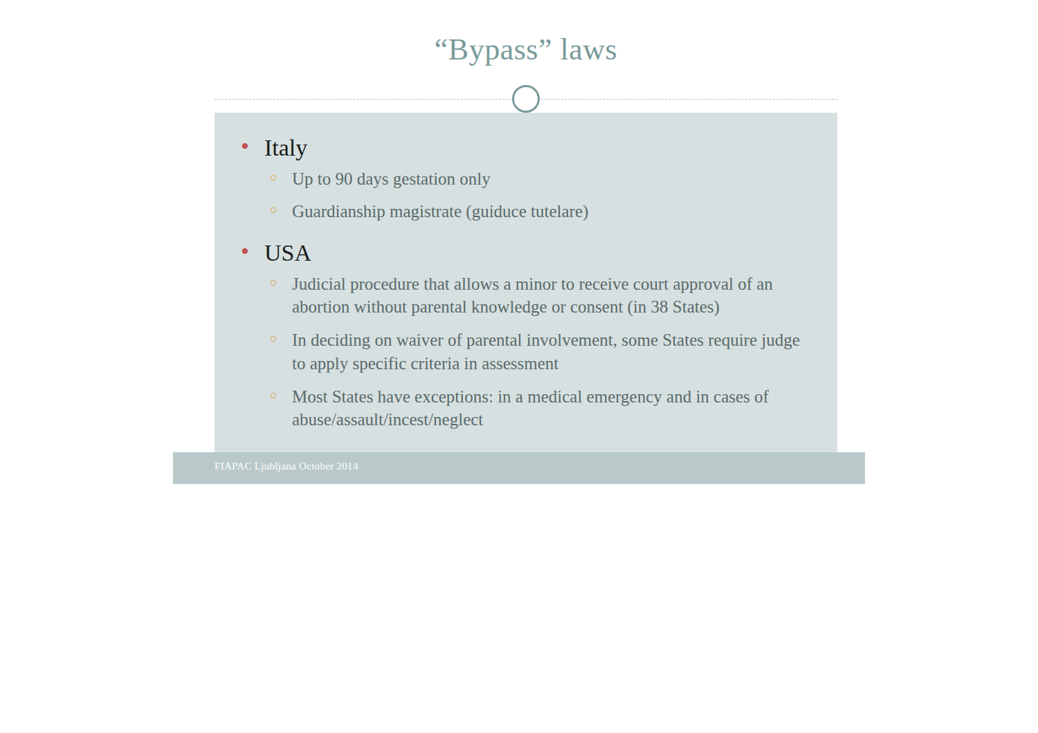“Bypass” laws
Italy
Up to 90 days gestation only
Guardianship magistrate (guiduce tutelare)
USA
Judicial procedure that allows a minor to receive court approval of an abortion without parental knowledge or consent (in 38 States)
In deciding on waiver of parental involvement, some States require judge to apply specific criteria in assessment
Most States have exceptions: in a medical emergency and in cases of abuse/assault/incest/neglect
FIAPAC Ljubljana October 2014